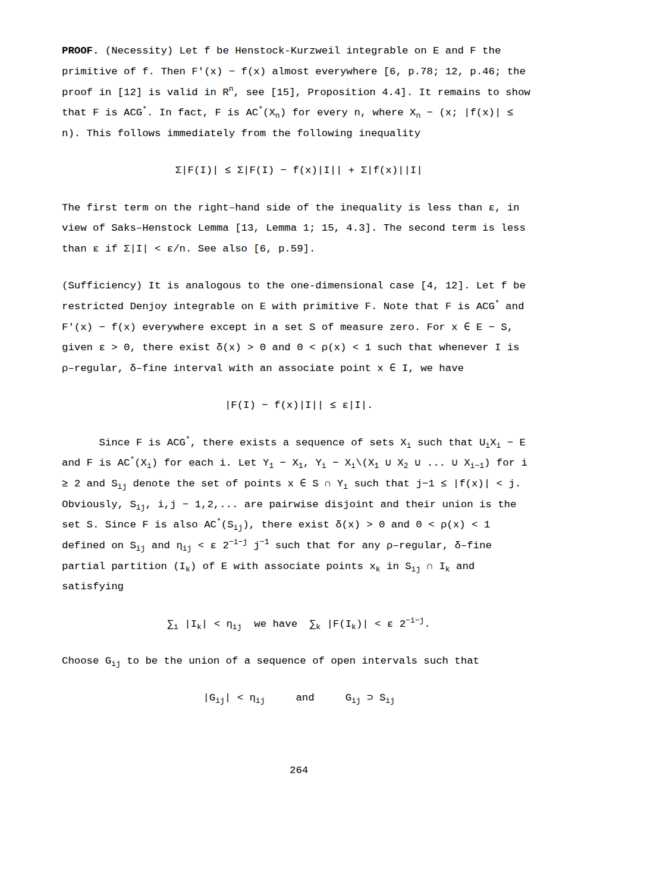PROOF. (Necessity) Let f be Henstock-Kurzweil integrable on E and F the primitive of f. Then F′(x) − f(x) almost everywhere [6, p.78; 12, p.46; the proof in [12] is valid in Rn, see [15], Proposition 4.4]. It remains to show that F is ACG*. In fact, F is AC*(Xn) for every n, where Xn − (x; |f(x)| ≤ n). This follows immediately from the following inequality
Σ|F(I)| ≤ Σ|F(I) − f(x)|I|| + Σ|f(x)||I|
The first term on the right–hand side of the inequality is less than ε, in view of Saks–Henstock Lemma [13, Lemma 1; 15, 4.3]. The second term is less than ε if Σ|I| < ε/n. See also [6, p.59].
(Sufficiency) It is analogous to the one-dimensional case [4, 12]. Let f be restricted Denjoy integrable on E with primitive F. Note that F is ACG* and F′(x) − f(x) everywhere except in a set S of measure zero. For x ∈ E − S, given ε > 0, there exist δ(x) > 0 and 0 < ρ(x) < 1 such that whenever I is ρ–regular, δ–fine interval with an associate point x ∈ I, we have
|F(I) − f(x)|I|| ≤ ε|I|.
Since F is ACG*, there exists a sequence of sets Xi such that UiXi − E and F is AC*(Xi) for each i. Let Y1 − X1, Yi − Xi\(X1 ∪ X2 ∪ ... ∪ Xi−1) for i ≥ 2 and Sij denote the set of points x ∈ S ∩ Yi such that j−1 ≤ |f(x)| < j. Obviously, Sij, i,j − 1,2,... are pairwise disjoint and their union is the set S. Since F is also AC*(Sij), there exist δ(x) > 0 and 0 < ρ(x) < 1 defined on Sij and ηij < ε 2−i−j j−1 such that for any ρ–regular, δ–fine partial partition (Ik) of E with associate points xk in Sij ∩ Ik and satisfying
∑i |Ik| < ηij we have ∑k |F(Ik)| < ε 2−i−j.
Choose Gij to be the union of a sequence of open intervals such that
|Gij| < ηij and Gij ⊃ Sij
264